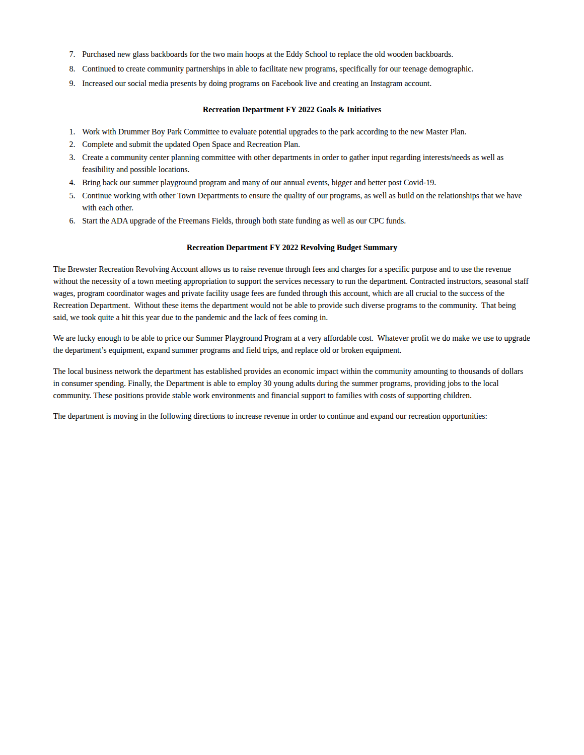Purchased new glass backboards for the two main hoops at the Eddy School to replace the old wooden backboards.
Continued to create community partnerships in able to facilitate new programs, specifically for our teenage demographic.
Increased our social media presents by doing programs on Facebook live and creating an Instagram account.
Recreation Department FY 2022 Goals & Initiatives
Work with Drummer Boy Park Committee to evaluate potential upgrades to the park according to the new Master Plan.
Complete and submit the updated Open Space and Recreation Plan.
Create a community center planning committee with other departments in order to gather input regarding interests/needs as well as feasibility and possible locations.
Bring back our summer playground program and many of our annual events, bigger and better post Covid-19.
Continue working with other Town Departments to ensure the quality of our programs, as well as build on the relationships that we have with each other.
Start the ADA upgrade of the Freemans Fields, through both state funding as well as our CPC funds.
Recreation Department FY 2022 Revolving Budget Summary
The Brewster Recreation Revolving Account allows us to raise revenue through fees and charges for a specific purpose and to use the revenue without the necessity of a town meeting appropriation to support the services necessary to run the department. Contracted instructors, seasonal staff wages, program coordinator wages and private facility usage fees are funded through this account, which are all crucial to the success of the Recreation Department. Without these items the department would not be able to provide such diverse programs to the community. That being said, we took quite a hit this year due to the pandemic and the lack of fees coming in.
We are lucky enough to be able to price our Summer Playground Program at a very affordable cost. Whatever profit we do make we use to upgrade the department’s equipment, expand summer programs and field trips, and replace old or broken equipment.
The local business network the department has established provides an economic impact within the community amounting to thousands of dollars in consumer spending. Finally, the Department is able to employ 30 young adults during the summer programs, providing jobs to the local community. These positions provide stable work environments and financial support to families with costs of supporting children.
The department is moving in the following directions to increase revenue in order to continue and expand our recreation opportunities: